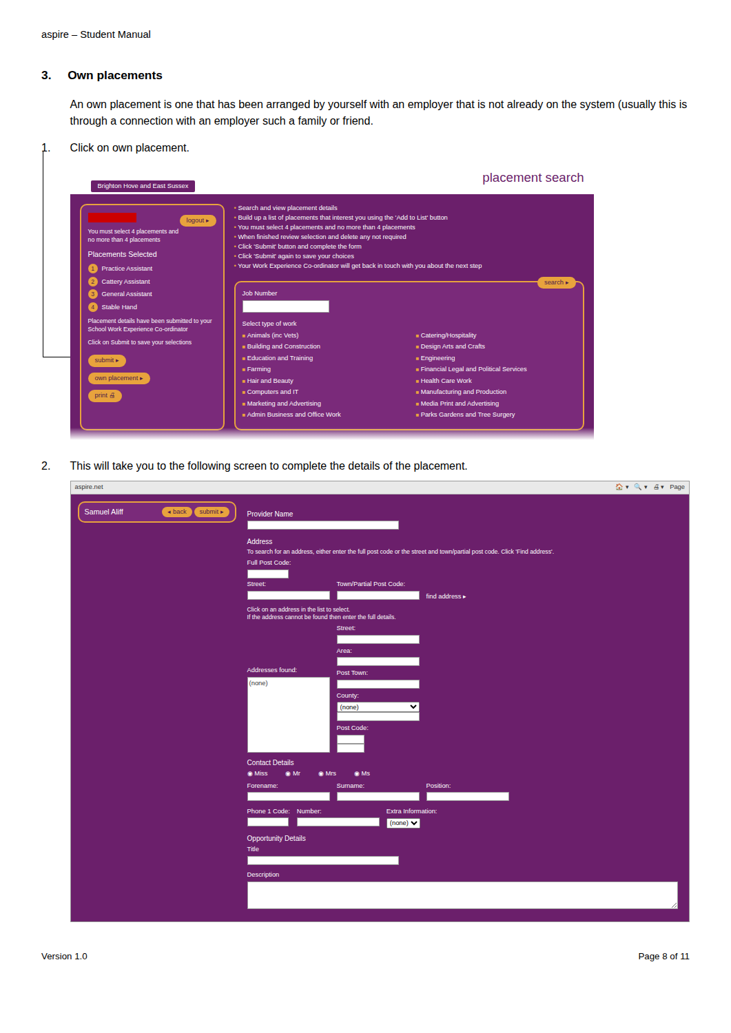aspire – Student Manual
3. Own placements
An own placement is one that has been arranged by yourself with an employer that is not already on the system (usually this is through a connection with an employer such a family or friend.
1. Click on own placement.
Brighton Hove and East Sussex
placement search
logout ▸
You must select 4 placements and no more than 4 placements
Placements Selected
1 Practice Assistant
2 Cattery Assistant
3 General Assistant
4 Stable Hand
Placement details have been submitted to your School Work Experience Co-ordinator
Click on Submit to save your selections
submit ▸
own placement ▸
print 🖨
Search and view placement details
Build up a list of placements that interest you using the 'Add to List' button
You must select 4 placements and no more than 4 placements
When finished review selection and delete any not required
Click 'Submit' button and complete the form
Click 'Submit' again to save your choices
Your Work Experience Co-ordinator will get back in touch with you about the next step
search ▸ Job Number Select type of work
Animals (inc Vets)
Building and Construction
Education and Training
Farming
Hair and Beauty
Computers and IT
Marketing and Advertising
Admin Business and Office Work
Catering/Hospitality
Design Arts and Crafts
Engineering
Financial Legal and Political Services
Health Care Work
Manufacturing and Production
Media Print and Advertising
Parks Gardens and Tree Surgery
2. This will take you to the following screen to complete the details of the placement.
aspire.net 🏠 ▾ 🔍 ▾ 🖨 ▾ Page
Samuel Aliff ◂ back submit ▸
Provider Name
Address
To search for an address, either enter the full post code or the street and town/partial post code. Click 'Find address'.
Full Post Code:
Street:
Town/Partial Post Code:
find address ▸
Click on an address in the list to select.
If the address cannot be found then enter the full details.
Addresses found:
(none)
Street:
Area:
Post Town:
County: (none)
Post Code:
Contact Details
◉ Miss ◉ Mr ◉ Mrs ◉ Ms
Forename:
Surname:
Position:
Phone 1 Code:
Number:
Extra Information: (none)
Opportunity Details
Title Description
Version 1.0
Page 8 of 11